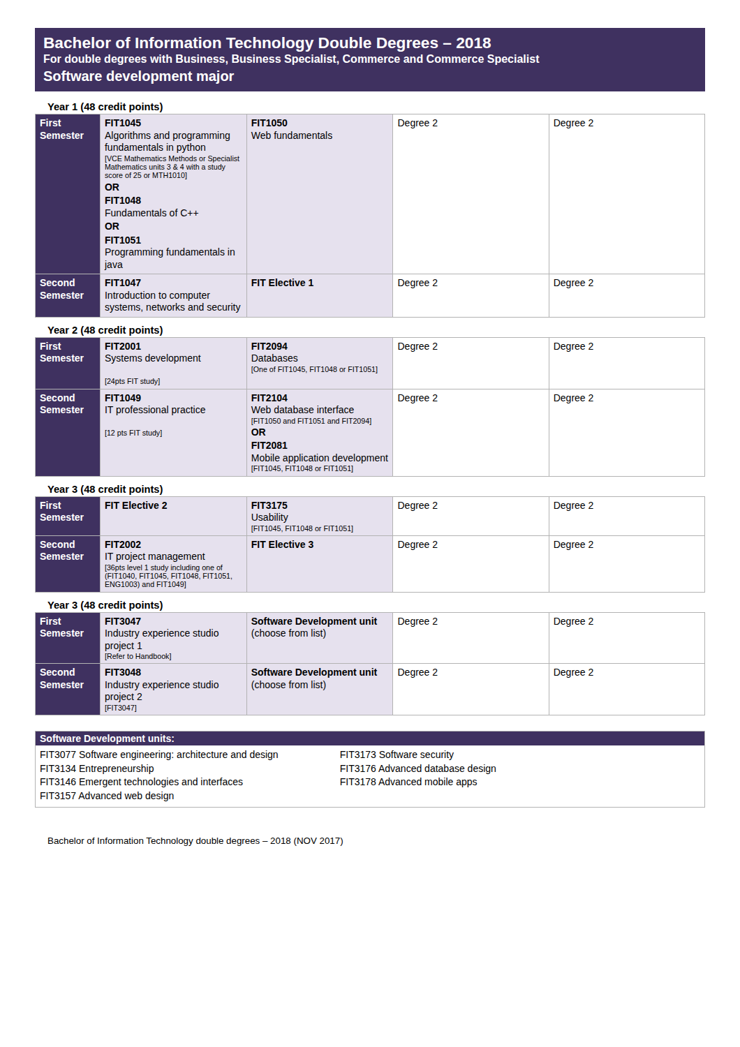Bachelor of Information Technology Double Degrees – 2018
For double degrees with Business, Business Specialist, Commerce and Commerce Specialist
Software development major
Year 1 (48 credit points)
| First Semester | FIT1045 Algorithms and programming fundamentals in python [VCE Mathematics Methods or Specialist Mathematics units 3 & 4 with a study score of 25 or MTH1010] OR FIT1048 Fundamentals of C++ OR FIT1051 Programming fundamentals in java | FIT1050 Web fundamentals | Degree 2 | Degree 2 |
| Second Semester | FIT1047 Introduction to computer systems, networks and security | FIT Elective 1 | Degree 2 | Degree 2 |
Year 2 (48 credit points)
| First Semester | FIT2001 Systems development [24pts FIT study] | FIT2094 Databases [One of FIT1045, FIT1048 or FIT1051] | Degree 2 | Degree 2 |
| Second Semester | FIT1049 IT professional practice [12 pts FIT study] | FIT2104 Web database interface [FIT1050 and FIT1051 and FIT2094] OR FIT2081 Mobile application development [FIT1045, FIT1048 or FIT1051] | Degree 2 | Degree 2 |
Year 3 (48 credit points)
| First Semester | FIT Elective 2 | FIT3175 Usability [FIT1045, FIT1048 or FIT1051] | Degree 2 | Degree 2 |
| Second Semester | FIT2002 IT project management [36pts level 1 study including one of (FIT1040, FIT1045, FIT1048, FIT1051, ENG1003) and FIT1049] | FIT Elective 3 | Degree 2 | Degree 2 |
Year 3 (48 credit points)
| First Semester | FIT3047 Industry experience studio project 1 [Refer to Handbook] | Software Development unit (choose from list) | Degree 2 | Degree 2 |
| Second Semester | FIT3048 Industry experience studio project 2 [FIT3047] | Software Development unit (choose from list) | Degree 2 | Degree 2 |
Software Development units:
| FIT3077 Software engineering: architecture and design | FIT3173 Software security |
| FIT3134 Entrepreneurship | FIT3176 Advanced database design |
| FIT3146 Emergent technologies and interfaces | FIT3178 Advanced mobile apps |
| FIT3157 Advanced web design | |
Bachelor of Information Technology double degrees – 2018 (NOV 2017)